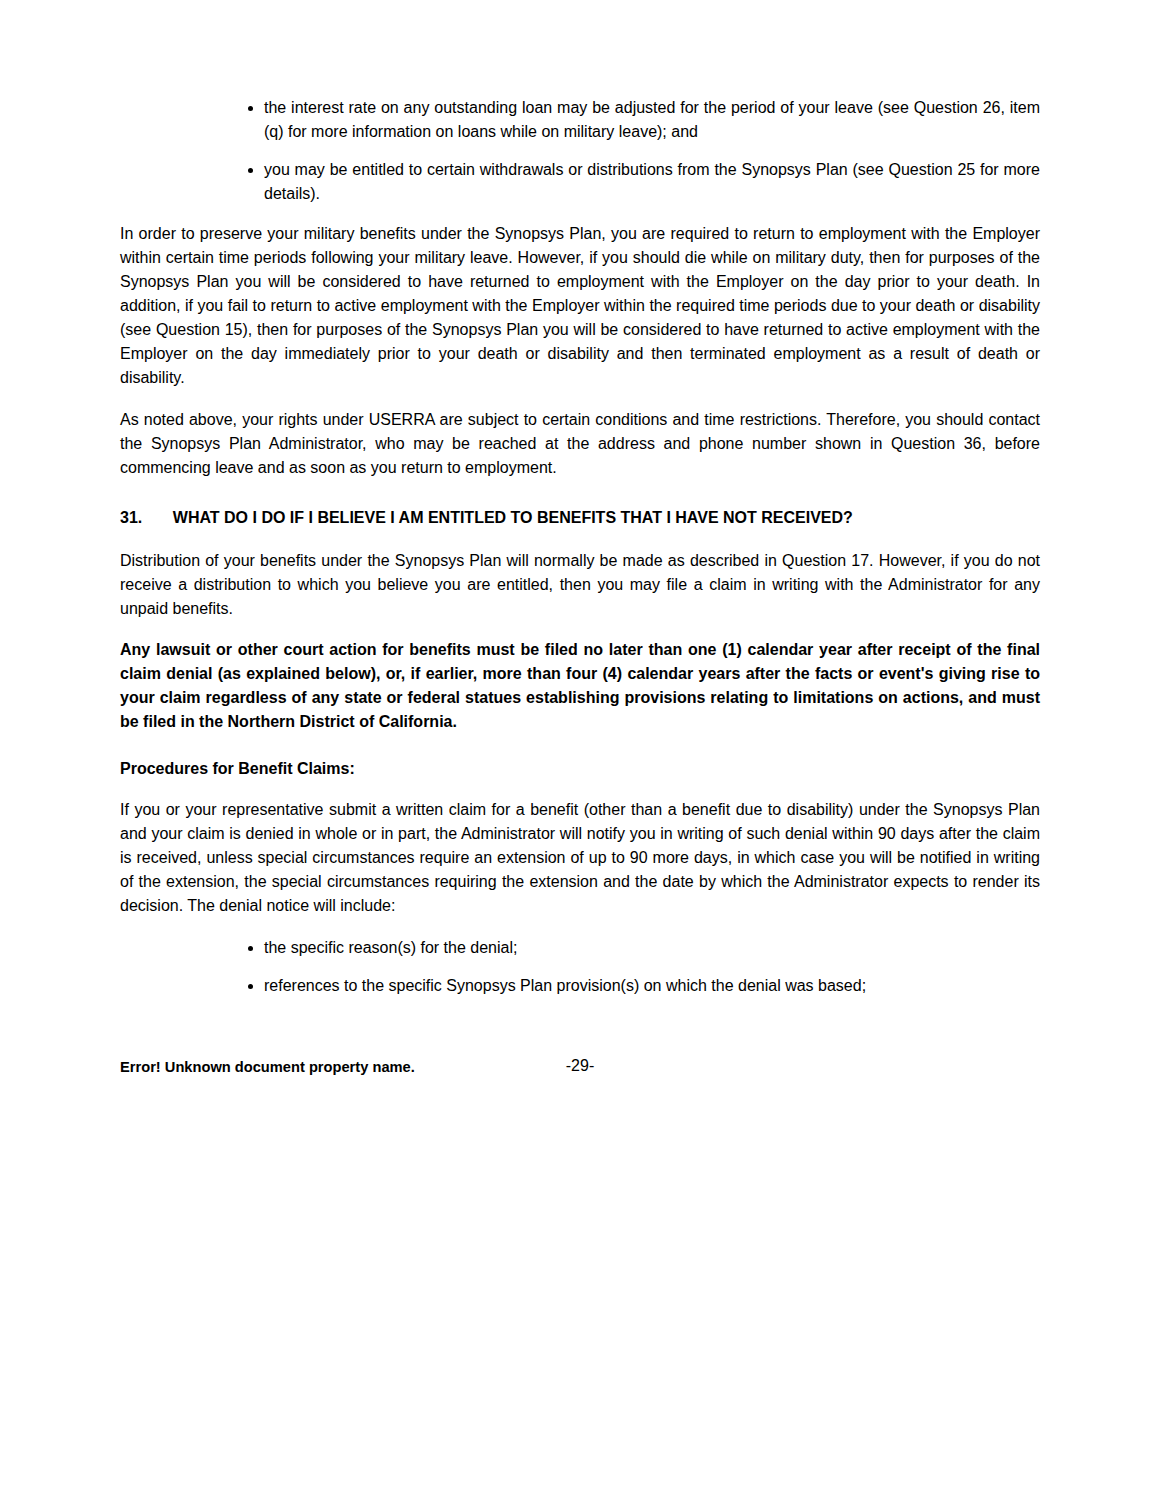the interest rate on any outstanding loan may be adjusted for the period of your leave (see Question 26, item (q) for more information on loans while on military leave); and
you may be entitled to certain withdrawals or distributions from the Synopsys Plan (see Question 25 for more details).
In order to preserve your military benefits under the Synopsys Plan, you are required to return to employment with the Employer within certain time periods following your military leave. However, if you should die while on military duty, then for purposes of the Synopsys Plan you will be considered to have returned to employment with the Employer on the day prior to your death. In addition, if you fail to return to active employment with the Employer within the required time periods due to your death or disability (see Question 15), then for purposes of the Synopsys Plan you will be considered to have returned to active employment with the Employer on the day immediately prior to your death or disability and then terminated employment as a result of death or disability.
As noted above, your rights under USERRA are subject to certain conditions and time restrictions. Therefore, you should contact the Synopsys Plan Administrator, who may be reached at the address and phone number shown in Question 36, before commencing leave and as soon as you return to employment.
31. What do I do if I believe I am entitled to benefits that I have not received?
Distribution of your benefits under the Synopsys Plan will normally be made as described in Question 17. However, if you do not receive a distribution to which you believe you are entitled, then you may file a claim in writing with the Administrator for any unpaid benefits.
Any lawsuit or other court action for benefits must be filed no later than one (1) calendar year after receipt of the final claim denial (as explained below), or, if earlier, more than four (4) calendar years after the facts or event's giving rise to your claim regardless of any state or federal statues establishing provisions relating to limitations on actions, and must be filed in the Northern District of California.
Procedures for Benefit Claims:
If you or your representative submit a written claim for a benefit (other than a benefit due to disability) under the Synopsys Plan and your claim is denied in whole or in part, the Administrator will notify you in writing of such denial within 90 days after the claim is received, unless special circumstances require an extension of up to 90 more days, in which case you will be notified in writing of the extension, the special circumstances requiring the extension and the date by which the Administrator expects to render its decision. The denial notice will include:
the specific reason(s) for the denial;
references to the specific Synopsys Plan provision(s) on which the denial was based;
-29-
Error! Unknown document property name.